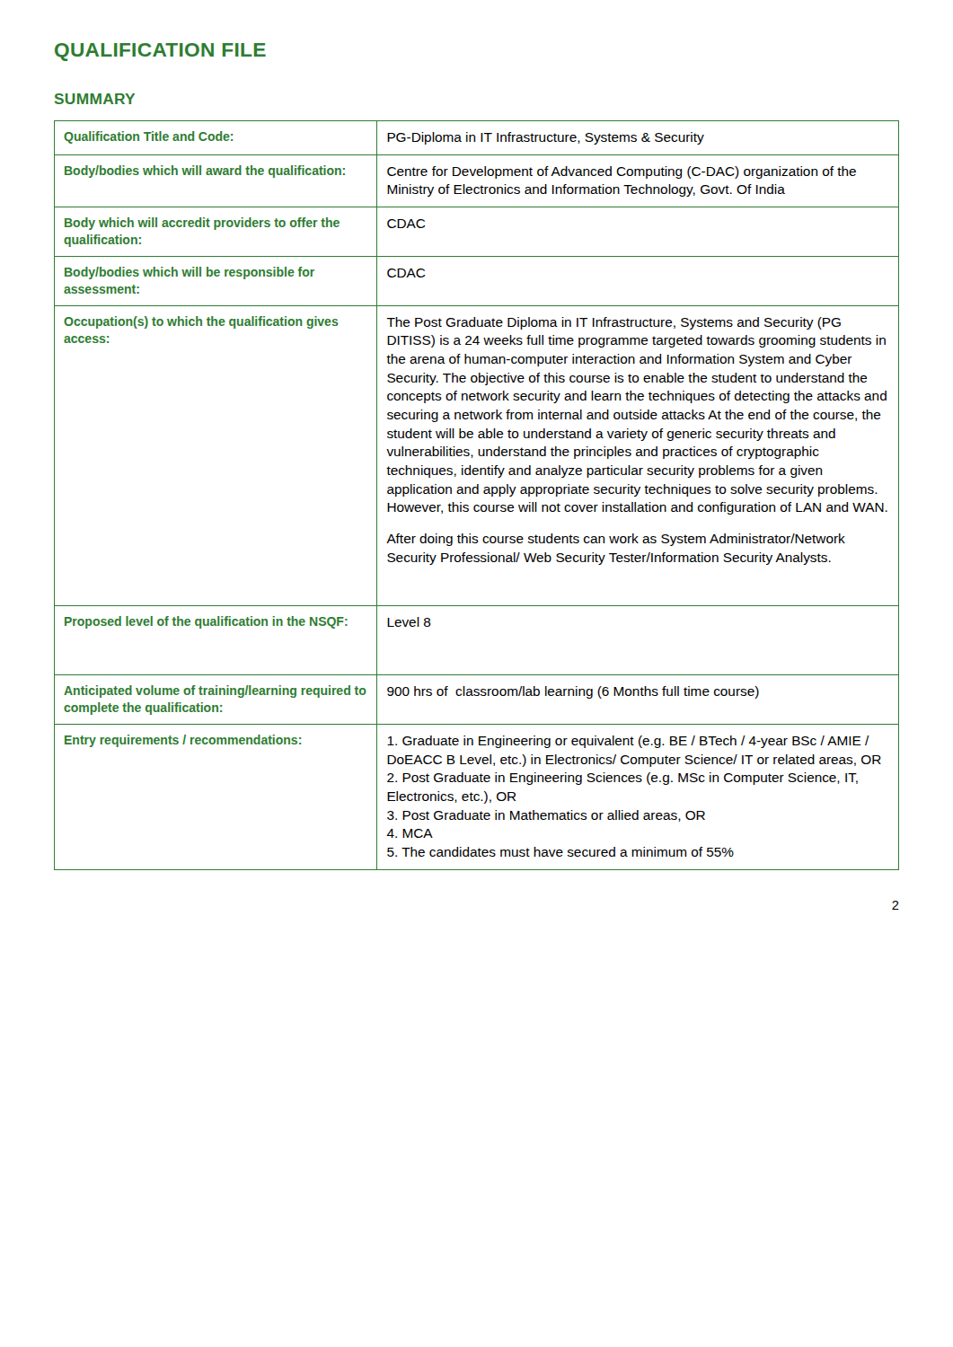QUALIFICATION FILE
SUMMARY
| Qualification Title and Code: | PG-Diploma in IT Infrastructure, Systems & Security |
| Body/bodies which will award the qualification: | Centre for Development of Advanced Computing (C-DAC) organization of the Ministry of Electronics and Information Technology, Govt. Of India |
| Body which will accredit providers to offer the qualification: | CDAC |
| Body/bodies which will be responsible for assessment: | CDAC |
| Occupation(s) to which the qualification gives access: | The Post Graduate Diploma in IT Infrastructure, Systems and Security (PG DITISS) is a 24 weeks full time programme targeted towards grooming students in the arena of human-computer interaction and Information System and Cyber Security. The objective of this course is to enable the student to understand the concepts of network security and learn the techniques of detecting the attacks and securing a network from internal and outside attacks At the end of the course, the student will be able to understand a variety of generic security threats and vulnerabilities, understand the principles and practices of cryptographic techniques, identify and analyze particular security problems for a given application and apply appropriate security techniques to solve security problems. However, this course will not cover installation and configuration of LAN and WAN. After doing this course students can work as System Administrator/Network Security Professional/ Web Security Tester/Information Security Analysts. |
| Proposed level of the qualification in the NSQF: | Level 8 |
| Anticipated volume of training/learning required to complete the qualification: | 900 hrs of classroom/lab learning (6 Months full time course) |
| Entry requirements / recommendations: | 1. Graduate in Engineering or equivalent (e.g. BE / BTech / 4-year BSc / AMIE / DoEACC B Level, etc.) in Electronics/ Computer Science/ IT or related areas, OR 2. Post Graduate in Engineering Sciences (e.g. MSc in Computer Science, IT, Electronics, etc.), OR 3. Post Graduate in Mathematics or allied areas, OR 4. MCA 5. The candidates must have secured a minimum of 55% |
2